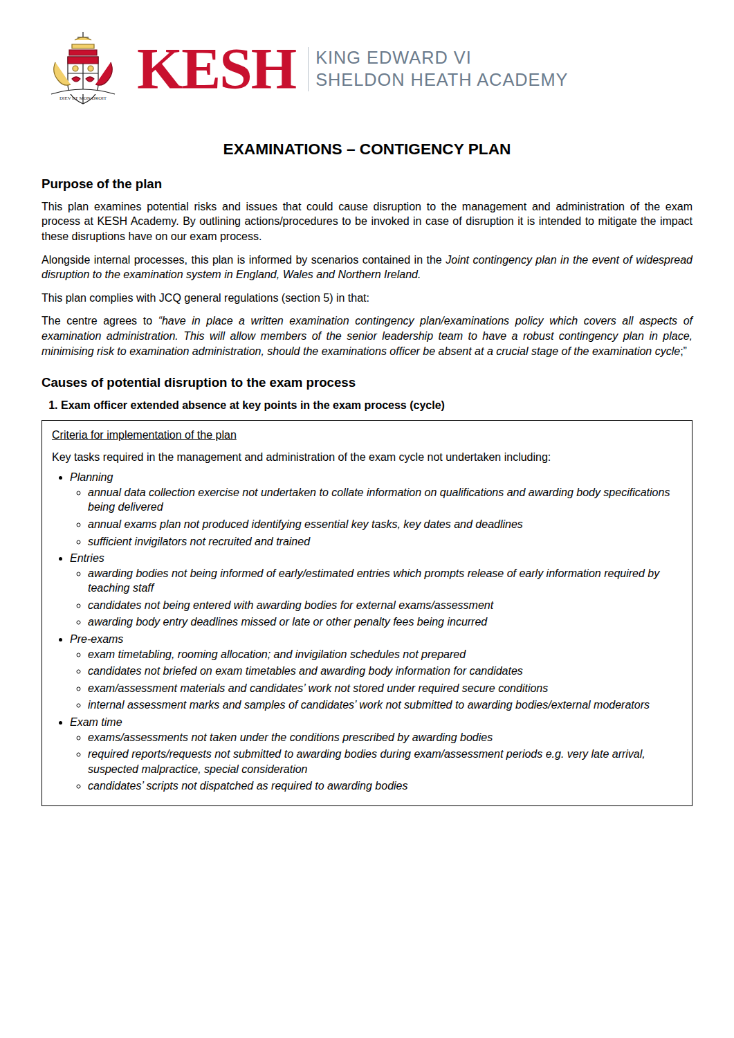DIEV ET MON DROIT
KESH
KING EDWARD VI
SHELDON HEATH ACADEMY
EXAMINATIONS – CONTIGENCY PLAN
Purpose of the plan
This plan examines potential risks and issues that could cause disruption to the management and administration of the exam process at KESH Academy. By outlining actions/procedures to be invoked in case of disruption it is intended to mitigate the impact these disruptions have on our exam process.
Alongside internal processes, this plan is informed by scenarios contained in the Joint contingency plan in the event of widespread disruption to the examination system in England, Wales and Northern Ireland.
This plan complies with JCQ general regulations (section 5) in that:
The centre agrees to “have in place a written examination contingency plan/examinations policy which covers all aspects of examination administration. This will allow members of the senior leadership team to have a robust contingency plan in place, minimising risk to examination administration, should the examinations officer be absent at a crucial stage of the examination cycle;”
Causes of potential disruption to the exam process
Exam officer extended absence at key points in the exam process (cycle)
Criteria for implementation of the plan
Key tasks required in the management and administration of the exam cycle not undertaken including:
Planning
annual data collection exercise not undertaken to collate information on qualifications and awarding body specifications being delivered
annual exams plan not produced identifying essential key tasks, key dates and deadlines
sufficient invigilators not recruited and trained
Entries
awarding bodies not being informed of early/estimated entries which prompts release of early information required by teaching staff
candidates not being entered with awarding bodies for external exams/assessment
awarding body entry deadlines missed or late or other penalty fees being incurred
Pre-exams
exam timetabling, rooming allocation; and invigilation schedules not prepared
candidates not briefed on exam timetables and awarding body information for candidates
exam/assessment materials and candidates’ work not stored under required secure conditions
internal assessment marks and samples of candidates’ work not submitted to awarding bodies/external moderators
Exam time
exams/assessments not taken under the conditions prescribed by awarding bodies
required reports/requests not submitted to awarding bodies during exam/assessment periods e.g. very late arrival, suspected malpractice, special consideration
candidates’ scripts not dispatched as required to awarding bodies